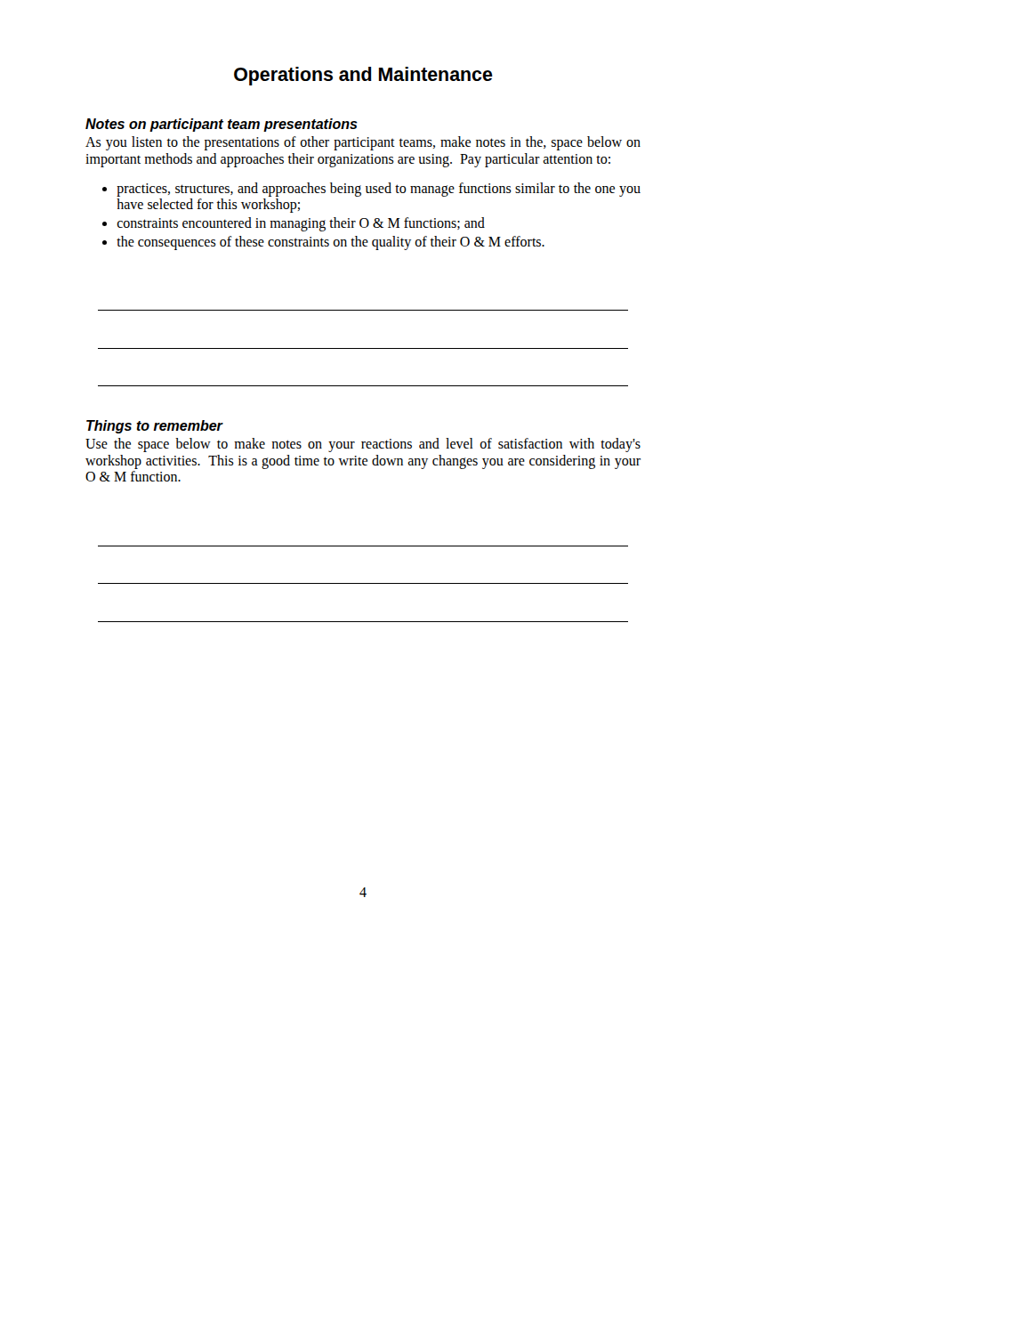Operations and Maintenance
Notes on participant team presentations
As you listen to the presentations of other participant teams, make notes in the, space below on important methods and approaches their organizations are using. Pay particular attention to:
practices, structures, and approaches being used to manage functions similar to the one you have selected for this workshop;
constraints encountered in managing their O & M functions; and
the consequences of these constraints on the quality of their O & M efforts.
Things to remember
Use the space below to make notes on your reactions and level of satisfaction with today's workshop activities. This is a good time to write down any changes you are considering in your O & M function.
4